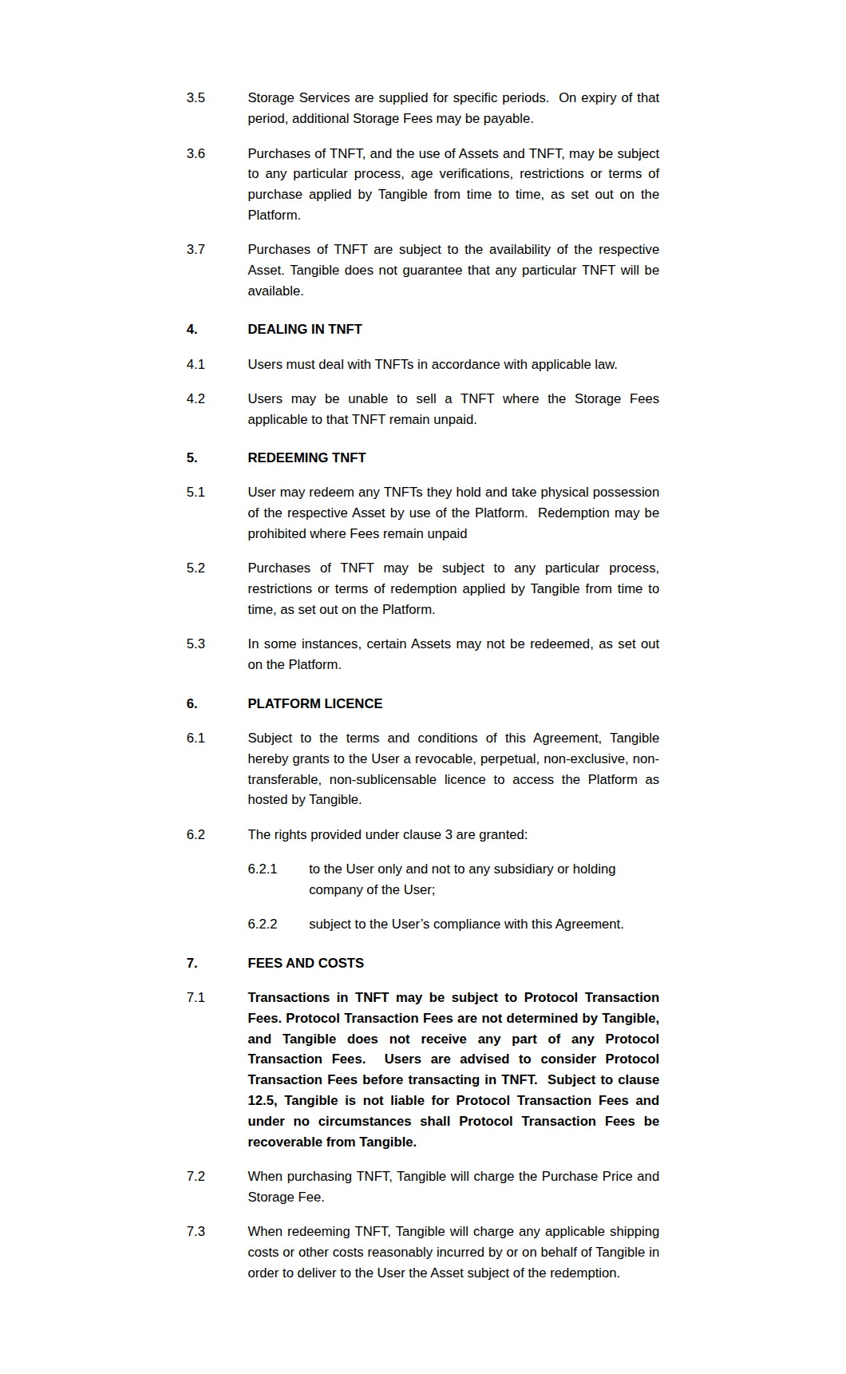3.5
Storage Services are supplied for specific periods. On expiry of that period, additional Storage Fees may be payable.
3.6
Purchases of TNFT, and the use of Assets and TNFT, may be subject to any particular process, age verifications, restrictions or terms of purchase applied by Tangible from time to time, as set out on the Platform.
3.7
Purchases of TNFT are subject to the availability of the respective Asset. Tangible does not guarantee that any particular TNFT will be available.
4.
DEALING IN TNFT
4.1
Users must deal with TNFTs in accordance with applicable law.
4.2
Users may be unable to sell a TNFT where the Storage Fees applicable to that TNFT remain unpaid.
5.
REDEEMING TNFT
5.1
User may redeem any TNFTs they hold and take physical possession of the respective Asset by use of the Platform. Redemption may be prohibited where Fees remain unpaid
5.2
Purchases of TNFT may be subject to any particular process, restrictions or terms of redemption applied by Tangible from time to time, as set out on the Platform.
5.3
In some instances, certain Assets may not be redeemed, as set out on the Platform.
6.
PLATFORM LICENCE
6.1
Subject to the terms and conditions of this Agreement, Tangible hereby grants to the User a revocable, perpetual, non-exclusive, non-transferable, non-sublicensable licence to access the Platform as hosted by Tangible.
6.2
The rights provided under clause 3 are granted:
6.2.1
to the User only and not to any subsidiary or holding company of the User;
6.2.2
subject to the User’s compliance with this Agreement.
7.
FEES AND COSTS
7.1
Transactions in TNFT may be subject to Protocol Transaction Fees. Protocol Transaction Fees are not determined by Tangible, and Tangible does not receive any part of any Protocol Transaction Fees. Users are advised to consider Protocol Transaction Fees before transacting in TNFT. Subject to clause 12.5, Tangible is not liable for Protocol Transaction Fees and under no circumstances shall Protocol Transaction Fees be recoverable from Tangible.
7.2
When purchasing TNFT, Tangible will charge the Purchase Price and Storage Fee.
7.3
When redeeming TNFT, Tangible will charge any applicable shipping costs or other costs reasonably incurred by or on behalf of Tangible in order to deliver to the User the Asset subject of the redemption.